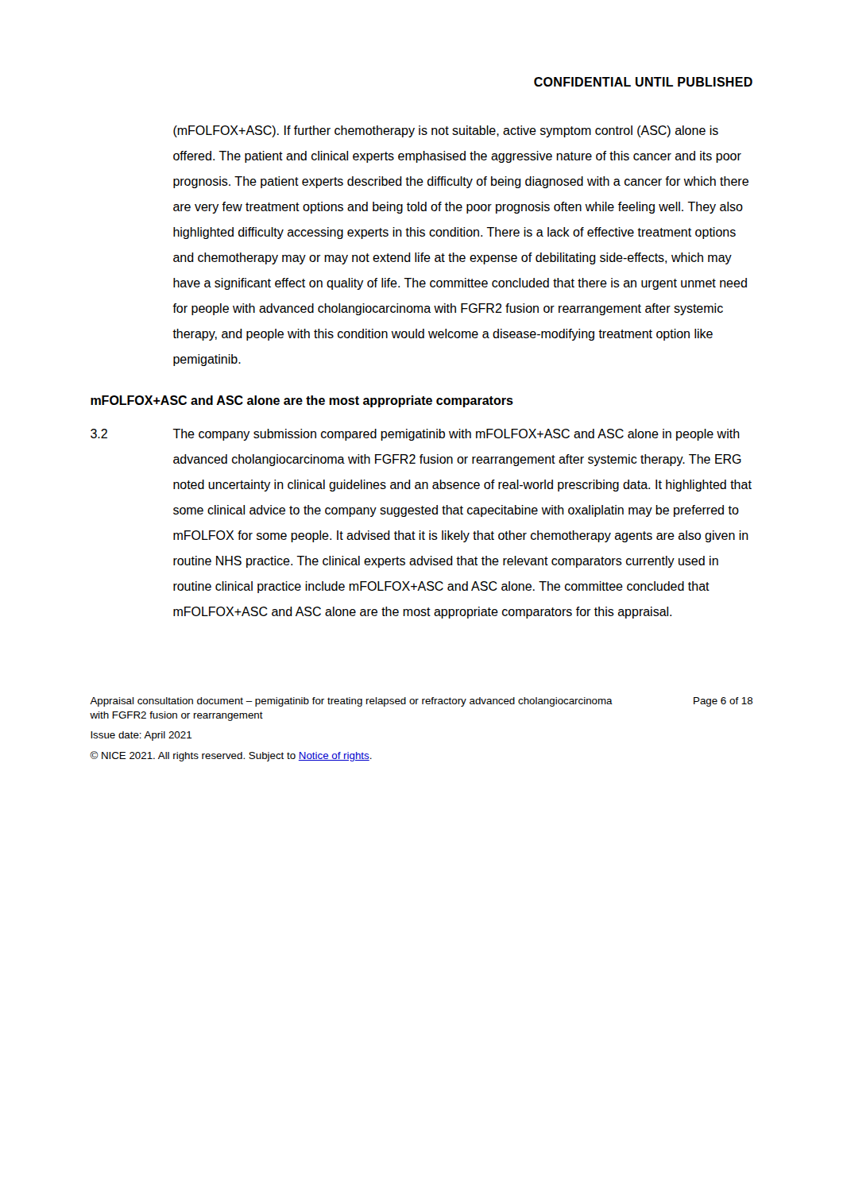CONFIDENTIAL UNTIL PUBLISHED
(mFOLFOX+ASC). If further chemotherapy is not suitable, active symptom control (ASC) alone is offered. The patient and clinical experts emphasised the aggressive nature of this cancer and its poor prognosis. The patient experts described the difficulty of being diagnosed with a cancer for which there are very few treatment options and being told of the poor prognosis often while feeling well. They also highlighted difficulty accessing experts in this condition. There is a lack of effective treatment options and chemotherapy may or may not extend life at the expense of debilitating side-effects, which may have a significant effect on quality of life. The committee concluded that there is an urgent unmet need for people with advanced cholangiocarcinoma with FGFR2 fusion or rearrangement after systemic therapy, and people with this condition would welcome a disease-modifying treatment option like pemigatinib.
mFOLFOX+ASC and ASC alone are the most appropriate comparators
3.2
The company submission compared pemigatinib with mFOLFOX+ASC and ASC alone in people with advanced cholangiocarcinoma with FGFR2 fusion or rearrangement after systemic therapy. The ERG noted uncertainty in clinical guidelines and an absence of real-world prescribing data. It highlighted that some clinical advice to the company suggested that capecitabine with oxaliplatin may be preferred to mFOLFOX for some people. It advised that it is likely that other chemotherapy agents are also given in routine NHS practice. The clinical experts advised that the relevant comparators currently used in routine clinical practice include mFOLFOX+ASC and ASC alone. The committee concluded that mFOLFOX+ASC and ASC alone are the most appropriate comparators for this appraisal.
Appraisal consultation document – pemigatinib for treating relapsed or refractory advanced cholangiocarcinoma with FGFR2 fusion or rearrangement
Page 6 of 18
Issue date: April 2021
© NICE 2021. All rights reserved. Subject to Notice of rights.